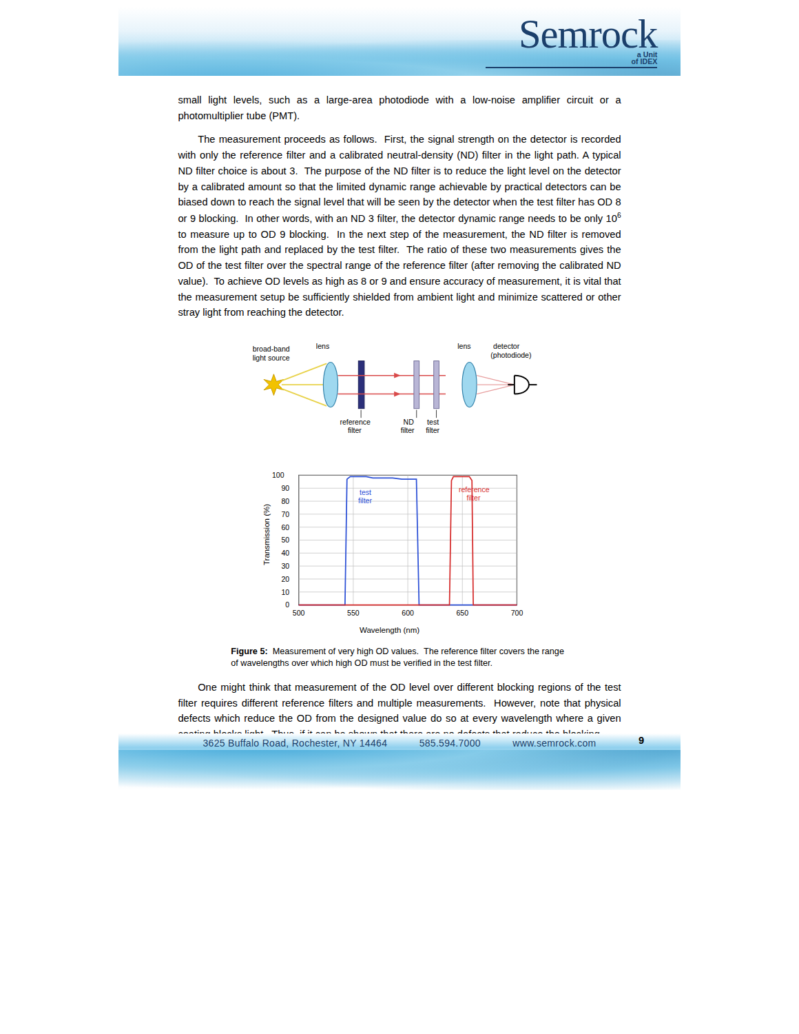Semrock
a Unit
of IDEX
small light levels, such as a large-area photodiode with a low-noise amplifier circuit or a photomultiplier tube (PMT).
The measurement proceeds as follows. First, the signal strength on the detector is recorded with only the reference filter and a calibrated neutral-density (ND) filter in the light path. A typical ND filter choice is about 3. The purpose of the ND filter is to reduce the light level on the detector by a calibrated amount so that the limited dynamic range achievable by practical detectors can be biased down to reach the signal level that will be seen by the detector when the test filter has OD 8 or 9 blocking. In other words, with an ND 3 filter, the detector dynamic range needs to be only 106 to measure up to OD 9 blocking. In the next step of the measurement, the ND filter is removed from the light path and replaced by the test filter. The ratio of these two measurements gives the OD of the test filter over the spectral range of the reference filter (after removing the calibrated ND value). To achieve OD levels as high as 8 or 9 and ensure accuracy of measurement, it is vital that the measurement setup be sufficiently shielded from ambient light and minimize scattered or other stray light from reaching the detector.
broad-band light source lens reference filter ND filter test filter lens detector (photodiode)
Transmission (%) Wavelength (nm) 100 90 80 70 60 50 40 30 20 10 0 500 550 600 650 700 test filter reference filter
Figure 5: Measurement of very high OD values. The reference filter covers the range of wavelengths over which high OD must be verified in the test filter.
One might think that measurement of the OD level over different blocking regions of the test filter requires different reference filters and multiple measurements. However, note that physical defects which reduce the OD from the designed value do so at every wavelength where a given coating blocks light. Thus, if it can be shown that there are no defects that reduce the blocking
3625 Buffalo Road, Rochester, NY 14464 585.594.7000 www.semrock.com
9